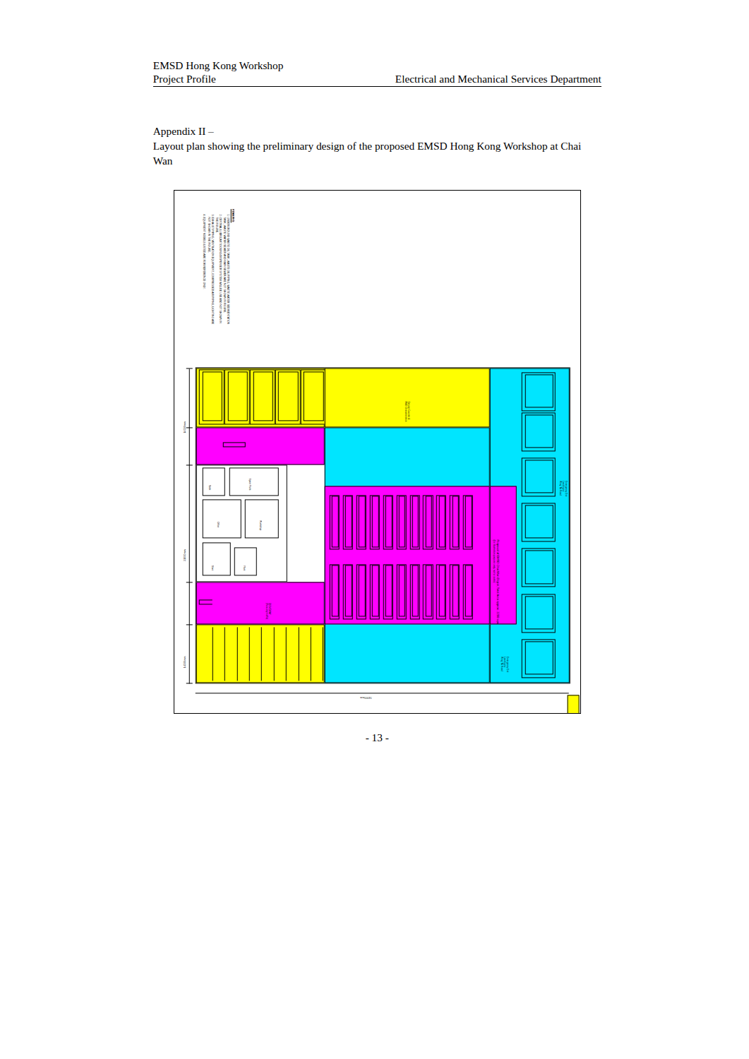EMSD Hong Kong Workshop
Project Profile Electrical and Mechanical Services Department
Appendix II –
Layout plan showing the preliminary design of the proposed EMSD Hong Kong Workshop at Chai Wan
14500mm
31000mm
14500mm
74000mm
DRIVEWAY
(Two-way traffic)
Store
Office
Toilet
Plant
Workshop
Spare Parts
Service Counter &
M&E Characteristics
Emergency Exit
Leading to
Wing Tai Road
Emergency Exit
Leading to
Wing Tai Road
REMARKS:
UNDERGROUND WASTE OIL TANK, WASTE OIL PIPING, WASTE WATER SEDIMENTATION TANK, WASTE WATER SEWER AND MAIN SEWER ARE NOT SHOWN IN FIGURE.
CENTRAL LUBRICANT DOSING/DISPENSER SYSTEM WILL BE USE AND NOT SHOWN IN THE FIGURE.
EXHAUST PIPING, VENTILATION EQUIPMENT, COMPRESSED AIR PIPING, LIGHTING ARE NOT SHOWN IN THE FIGURE.
EQUIPMENT MODELS LISTED ARE FOR REFERENCE ONLY.
Proposal of EMSD Chai Wan Depot, Total Area approx. 2200 sqm.
(for illustration purpose only, not to scale)
LEGEND:
| | STEEL COVERS WITH 5.2m CLEARANCE FOR MAINTENANCE AREA (APPROX. 650 sq.m) |
| | OPEN AREA (EXCLUDING OFFICE AREA APPROX. 200 sq.m) SUBJECT TO FURTHER EXTENSION FOR TRANSPARENT LIGHT WEIGHT ROOF PANELS IF FUNDING IS AVAILABLE (APPROX. 600 sq.m) |
| | PARKING AREA SUBJECT TO FURTHER EXTENSION FOR STEEL SHELTER IF FUNDING IS AVAILABLE (APPROX. 470 sq.m) |
- 13 -